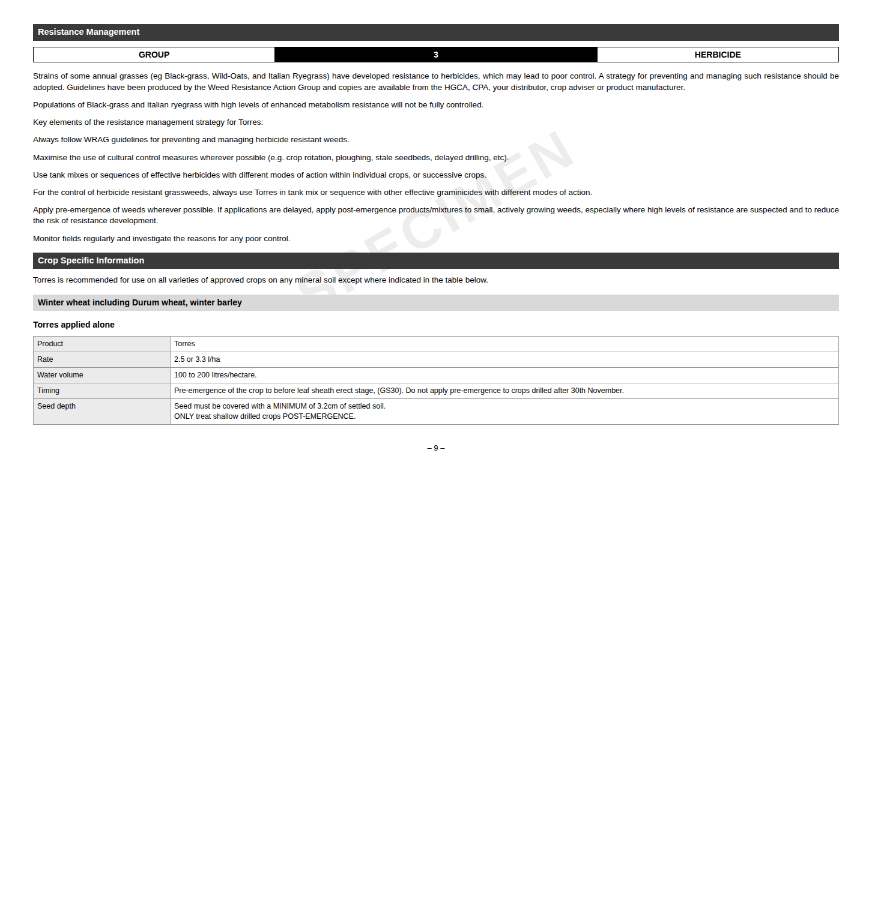SPECIMEN
Resistance Management
| GROUP | 3 | HERBICIDE |
Strains of some annual grasses (eg Black-grass, Wild-Oats, and Italian Ryegrass) have developed resistance to herbicides, which may lead to poor control. A strategy for preventing and managing such resistance should be adopted. Guidelines have been produced by the Weed Resistance Action Group and copies are available from the HGCA, CPA, your distributor, crop adviser or product manufacturer.
Populations of Black-grass and Italian ryegrass with high levels of enhanced metabolism resistance will not be fully controlled.
Key elements of the resistance management strategy for Torres:
Always follow WRAG guidelines for preventing and managing herbicide resistant weeds.
Maximise the use of cultural control measures wherever possible (e.g. crop rotation, ploughing, stale seedbeds, delayed drilling, etc).
Use tank mixes or sequences of effective herbicides with different modes of action within individual crops, or successive crops.
For the control of herbicide resistant grassweeds, always use Torres in tank mix or sequence with other effective graminicides with different modes of action.
Apply pre-emergence of weeds wherever possible. If applications are delayed, apply post-emergence products/mixtures to small, actively growing weeds, especially where high levels of resistance are suspected and to reduce the risk of resistance development.
Monitor fields regularly and investigate the reasons for any poor control.
Crop Specific Information
Torres is recommended for use on all varieties of approved crops on any mineral soil except where indicated in the table below.
Winter wheat including Durum wheat, winter barley
Torres applied alone
| Product | Torres |
| Rate | 2.5 or 3.3 l/ha |
| Water volume | 100 to 200 litres/hectare. |
| Timing | Pre-emergence of the crop to before leaf sheath erect stage, (GS30). Do not apply pre-emergence to crops drilled after 30th November. |
| Seed depth | Seed must be covered with a MINIMUM of 3.2cm of settled soil. ONLY treat shallow drilled crops POST-EMERGENCE. |
– 9 –